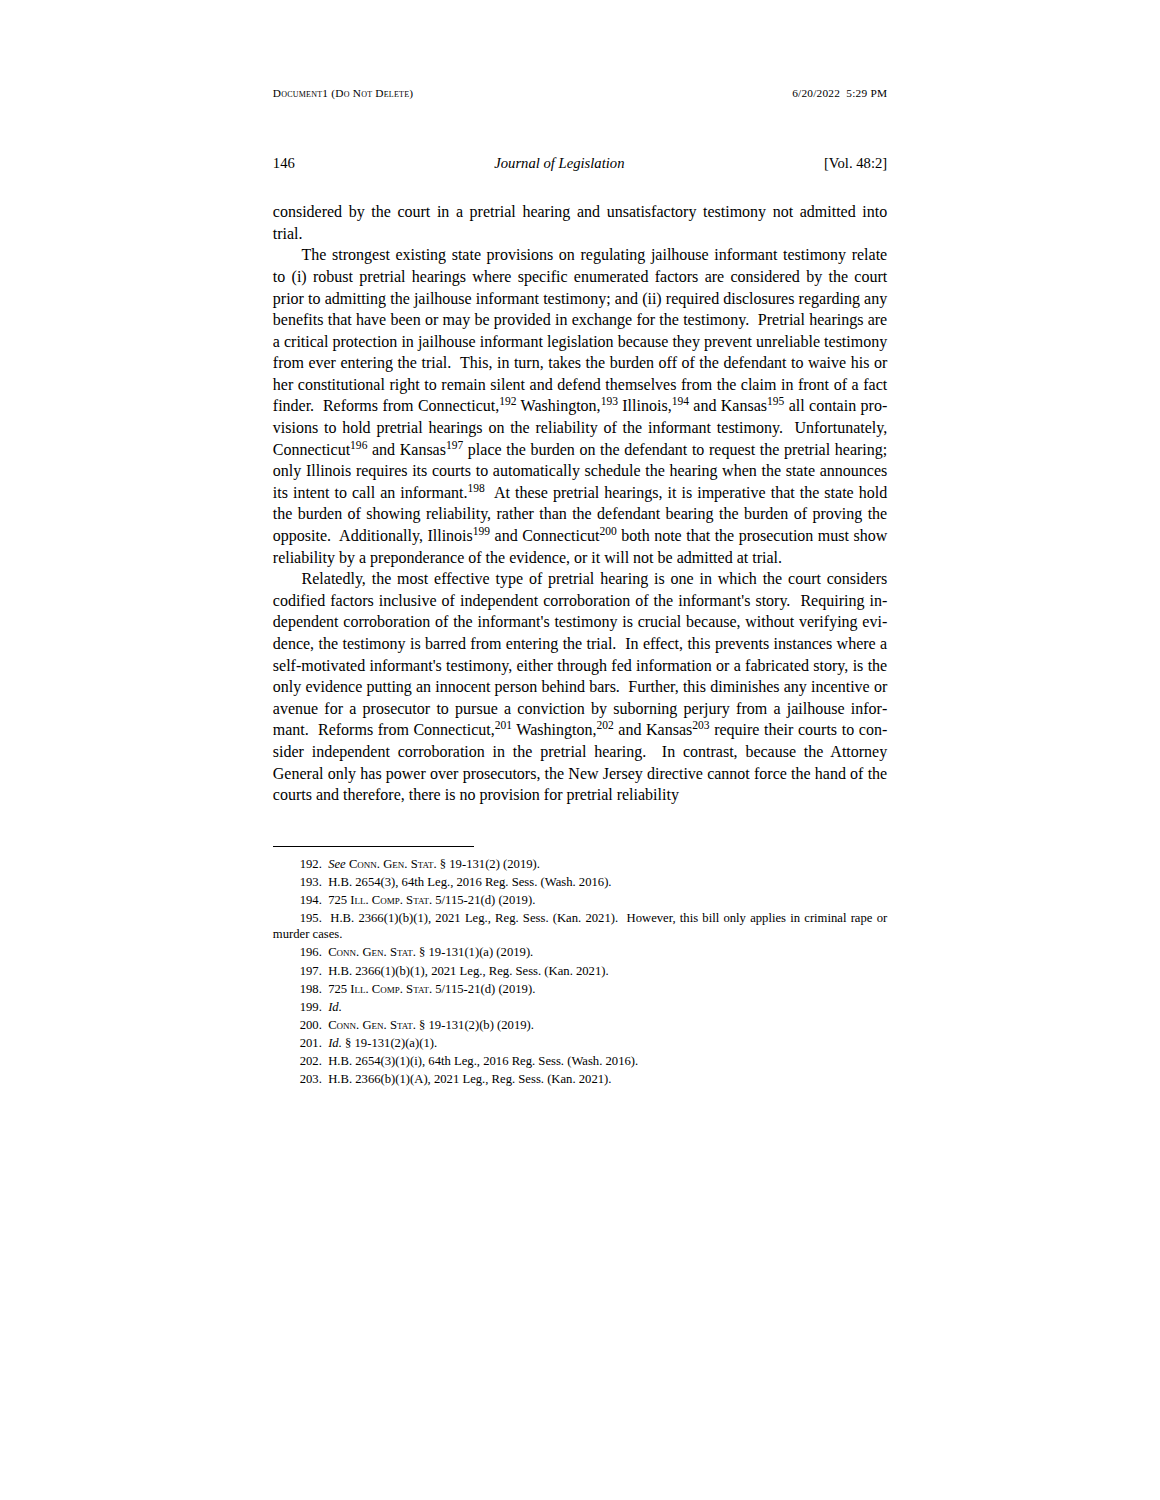Document1 (Do Not Delete)
6/20/2022 5:29 PM
146
Journal of Legislation
[Vol. 48:2]
considered by the court in a pretrial hearing and unsatisfactory testimony not admitted into trial.
The strongest existing state provisions on regulating jailhouse informant testimony relate to (i) robust pretrial hearings where specific enumerated factors are considered by the court prior to admitting the jailhouse informant testimony; and (ii) required disclosures regarding any benefits that have been or may be provided in exchange for the testimony. Pretrial hearings are a critical protection in jailhouse informant legislation because they prevent unreliable testimony from ever entering the trial. This, in turn, takes the burden off of the defendant to waive his or her constitutional right to remain silent and defend themselves from the claim in front of a fact finder. Reforms from Connecticut,192 Washington,193 Illinois,194 and Kansas195 all contain provisions to hold pretrial hearings on the reliability of the informant testimony. Unfortunately, Connecticut196 and Kansas197 place the burden on the defendant to request the pretrial hearing; only Illinois requires its courts to automatically schedule the hearing when the state announces its intent to call an informant.198 At these pretrial hearings, it is imperative that the state hold the burden of showing reliability, rather than the defendant bearing the burden of proving the opposite. Additionally, Illinois199 and Connecticut200 both note that the prosecution must show reliability by a preponderance of the evidence, or it will not be admitted at trial.
Relatedly, the most effective type of pretrial hearing is one in which the court considers codified factors inclusive of independent corroboration of the informant's story. Requiring independent corroboration of the informant's testimony is crucial because, without verifying evidence, the testimony is barred from entering the trial. In effect, this prevents instances where a self-motivated informant's testimony, either through fed information or a fabricated story, is the only evidence putting an innocent person behind bars. Further, this diminishes any incentive or avenue for a prosecutor to pursue a conviction by suborning perjury from a jailhouse informant. Reforms from Connecticut,201 Washington,202 and Kansas203 require their courts to consider independent corroboration in the pretrial hearing. In contrast, because the Attorney General only has power over prosecutors, the New Jersey directive cannot force the hand of the courts and therefore, there is no provision for pretrial reliability
192. See Conn. Gen. Stat. § 19-131(2) (2019).
193. H.B. 2654(3), 64th Leg., 2016 Reg. Sess. (Wash. 2016).
194. 725 Ill. Comp. Stat. 5/115-21(d) (2019).
195. H.B. 2366(1)(b)(1), 2021 Leg., Reg. Sess. (Kan. 2021). However, this bill only applies in criminal rape or murder cases.
196. Conn. Gen. Stat. § 19-131(1)(a) (2019).
197. H.B. 2366(1)(b)(1), 2021 Leg., Reg. Sess. (Kan. 2021).
198. 725 Ill. Comp. Stat. 5/115-21(d) (2019).
199. Id.
200. Conn. Gen. Stat. § 19-131(2)(b) (2019).
201. Id. § 19-131(2)(a)(1).
202. H.B. 2654(3)(1)(i), 64th Leg., 2016 Reg. Sess. (Wash. 2016).
203. H.B. 2366(b)(1)(A), 2021 Leg., Reg. Sess. (Kan. 2021).